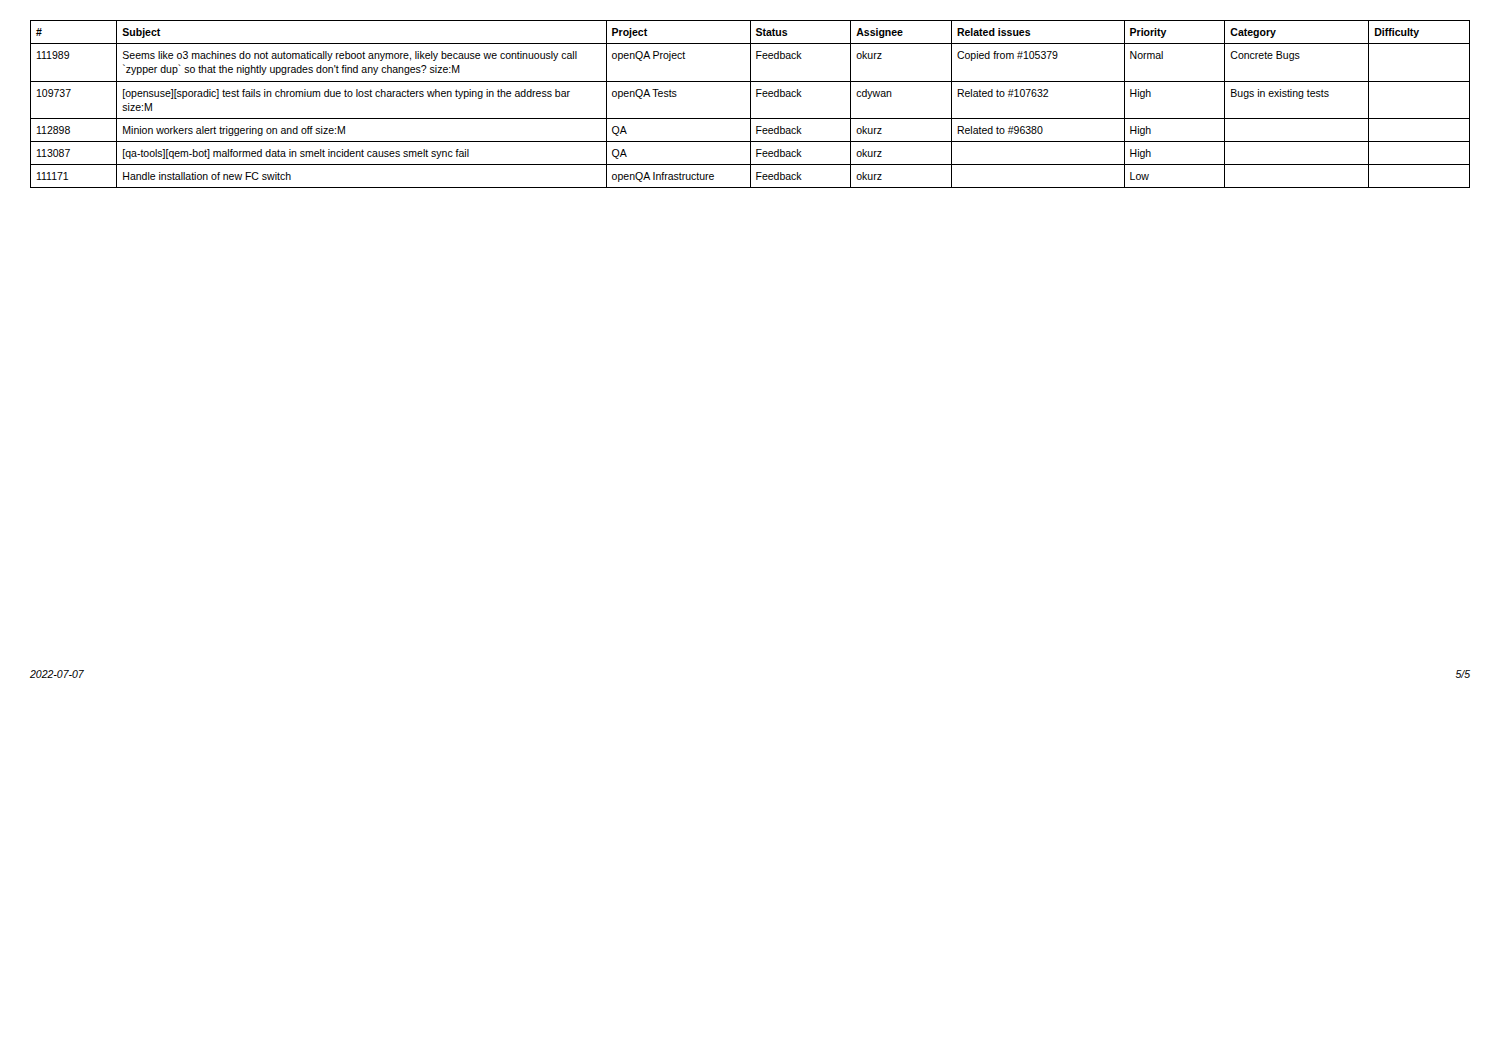| # | Subject | Project | Status | Assignee | Related issues | Priority | Category | Difficulty |
| --- | --- | --- | --- | --- | --- | --- | --- | --- |
| 111989 | Seems like o3 machines do not automatically reboot anymore, likely because we continuously call `zypper dup` so that the nightly upgrades don't find any changes? size:M | openQA Project | Feedback | okurz | Copied from #105379 | Normal | Concrete Bugs | |
| 109737 | [opensuse][sporadic] test fails in chromium due to lost characters when typing in the address bar size:M | openQA Tests | Feedback | cdywan | Related to #107632 | High | Bugs in existing tests | |
| 112898 | Minion workers alert triggering on and off size:M | QA | Feedback | okurz | Related to #96380 | High | | |
| 113087 | [qa-tools][qem-bot] malformed data in smelt incident causes smelt sync fail | QA | Feedback | okurz | | High | | |
| 111171 | Handle installation of new FC switch | openQA Infrastructure | Feedback | okurz | | Low | | |
2022-07-07 5/5